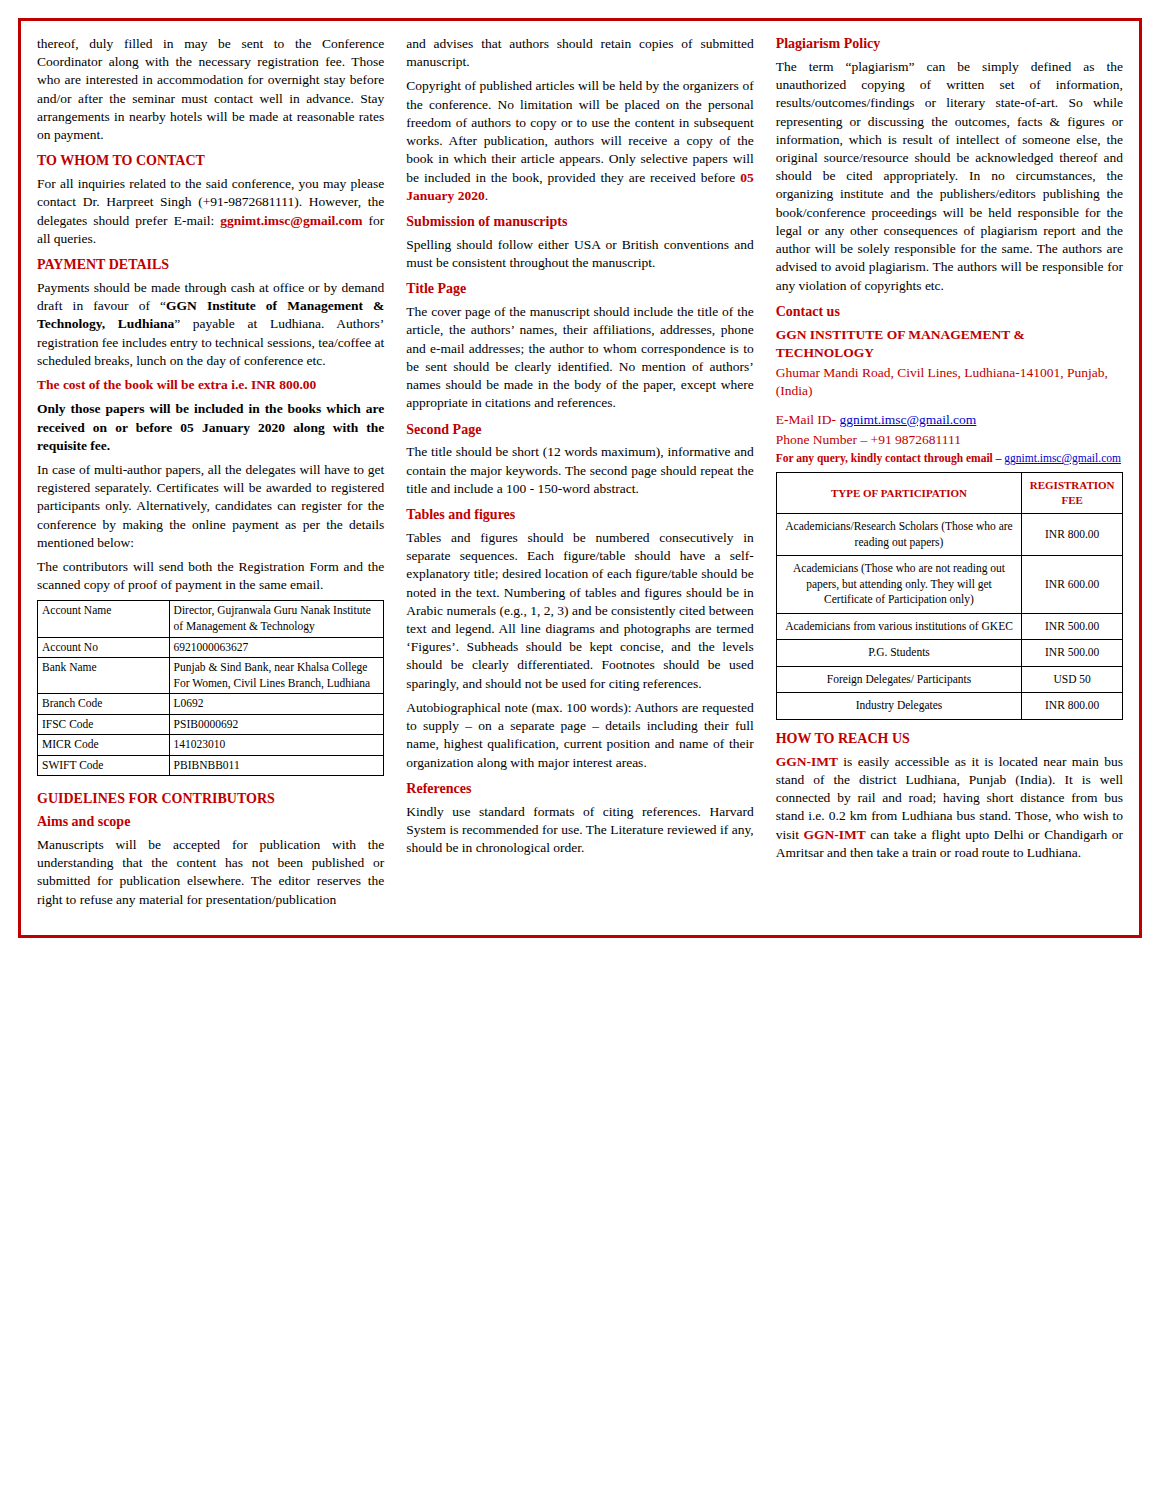thereof, duly filled in may be sent to the Conference Coordinator along with the necessary registration fee. Those who are interested in accommodation for overnight stay before and/or after the seminar must contact well in advance. Stay arrangements in nearby hotels will be made at reasonable rates on payment.
To whom to contact
For all inquiries related to the said conference, you may please contact Dr. Harpreet Singh (+91-9872681111). However, the delegates should prefer E-mail: ggnimt.imsc@gmail.com for all queries.
Payment details
Payments should be made through cash at office or by demand draft in favour of “GGN Institute of Management & Technology, Ludhiana” payable at Ludhiana. Authors’ registration fee includes entry to technical sessions, tea/coffee at scheduled breaks, lunch on the day of conference etc.
The cost of the book will be extra i.e. INR 800.00
Only those papers will be included in the books which are received on or before 05 January 2020 along with the requisite fee.
In case of multi-author papers, all the delegates will have to get registered separately. Certificates will be awarded to registered participants only. Alternatively, candidates can register for the conference by making the online payment as per the details mentioned below:
The contributors will send both the Registration Form and the scanned copy of proof of payment in the same email.
| Account Name | Director, Gujranwala Guru Nanak Institute of Management & Technology |
| Account No | 6921000063627 |
| Bank Name | Punjab & Sind Bank, near Khalsa College For Women, Civil Lines Branch, Ludhiana |
| Branch Code | L0692 |
| IFSC Code | PSIB0000692 |
| MICR Code | 141023010 |
| SWIFT Code | PBIBNBB011 |
Guidelines for contributors
Aims and scope
Manuscripts will be accepted for publication with the understanding that the content has not been published or submitted for publication elsewhere. The editor reserves the right to refuse any material for presentation/publication
and advises that authors should retain copies of submitted manuscript.
Copyright of published articles will be held by the organizers of the conference. No limitation will be placed on the personal freedom of authors to copy or to use the content in subsequent works. After publication, authors will receive a copy of the book in which their article appears. Only selective papers will be included in the book, provided they are received before 05 January 2020.
Submission of manuscripts
Spelling should follow either USA or British conventions and must be consistent throughout the manuscript.
Title Page
The cover page of the manuscript should include the title of the article, the authors’ names, their affiliations, addresses, phone and e-mail addresses; the author to whom correspondence is to be sent should be clearly identified. No mention of authors’ names should be made in the body of the paper, except where appropriate in citations and references.
Second Page
The title should be short (12 words maximum), informative and contain the major keywords. The second page should repeat the title and include a 100 - 150-word abstract.
Tables and figures
Tables and figures should be numbered consecutively in separate sequences. Each figure/table should have a self-explanatory title; desired location of each figure/table should be noted in the text. Numbering of tables and figures should be in Arabic numerals (e.g., 1, 2, 3) and be consistently cited between text and legend. All line diagrams and photographs are termed ‘Figures’. Subheads should be kept concise, and the levels should be clearly differentiated. Footnotes should be used sparingly, and should not be used for citing references.
Autobiographical note (max. 100 words): Authors are requested to supply – on a separate page – details including their full name, highest qualification, current position and name of their organization along with major interest areas.
References
Kindly use standard formats of citing references. Harvard System is recommended for use. The Literature reviewed if any, should be in chronological order.
Plagiarism Policy
The term “plagiarism” can be simply defined as the unauthorized copying of written set of information, results/outcomes/findings or literary state-of-art. So while representing or discussing the outcomes, facts & figures or information, which is result of intellect of someone else, the original source/resource should be acknowledged thereof and should be cited appropriately. In no circumstances, the organizing institute and the publishers/editors publishing the book/conference proceedings will be held responsible for the legal or any other consequences of plagiarism report and the author will be solely responsible for the same. The authors are advised to avoid plagiarism. The authors will be responsible for any violation of copyrights etc.
Contact us
GGN INSTITUTE OF MANAGEMENT & TECHNOLOGY
Ghumar Mandi Road, Civil Lines, Ludhiana-141001, Punjab, (India)
E-Mail ID- ggnimt.imsc@gmail.com
Phone Number – +91 9872681111
For any query, kindly contact through email – ggnimt.imsc@gmail.com
| TYPE OF PARTICIPATION | REGISTRATION FEE |
| --- | --- |
| Academicians/Research Scholars (Those who are reading out papers) | INR 800.00 |
| Academicians (Those who are not reading out papers, but attending only. They will get Certificate of Participation only) | INR 600.00 |
| Academicians from various institutions of GKEC | INR 500.00 |
| P.G. Students | INR 500.00 |
| Foreign Delegates/ Participants | USD 50 |
| Industry Delegates | INR 800.00 |
How to reach us
GGN-IMT is easily accessible as it is located near main bus stand of the district Ludhiana, Punjab (India). It is well connected by rail and road; having short distance from bus stand i.e. 0.2 km from Ludhiana bus stand. Those, who wish to visit GGN-IMT can take a flight upto Delhi or Chandigarh or Amritsar and then take a train or road route to Ludhiana.